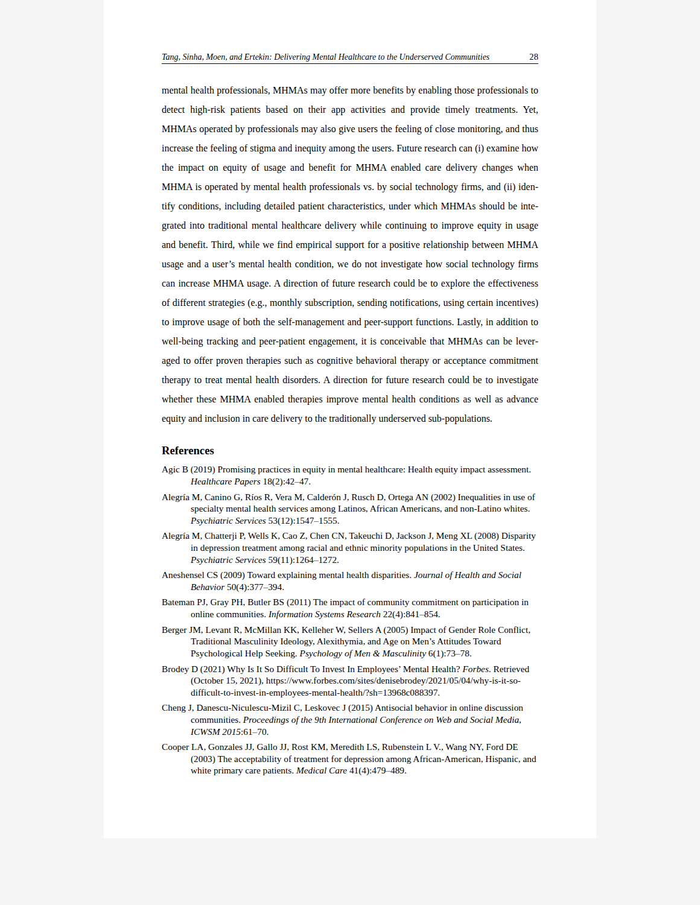Tang, Sinha, Moen, and Ertekin: Delivering Mental Healthcare to the Underserved Communities 28
mental health professionals, MHMAs may offer more benefits by enabling those professionals to detect high-risk patients based on their app activities and provide timely treatments. Yet, MHMAs operated by professionals may also give users the feeling of close monitoring, and thus increase the feeling of stigma and inequity among the users. Future research can (i) examine how the impact on equity of usage and benefit for MHMA enabled care delivery changes when MHMA is operated by mental health professionals vs. by social technology firms, and (ii) identify conditions, including detailed patient characteristics, under which MHMAs should be integrated into traditional mental healthcare delivery while continuing to improve equity in usage and benefit. Third, while we find empirical support for a positive relationship between MHMA usage and a user’s mental health condition, we do not investigate how social technology firms can increase MHMA usage. A direction of future research could be to explore the effectiveness of different strategies (e.g., monthly subscription, sending notifications, using certain incentives) to improve usage of both the self-management and peer-support functions. Lastly, in addition to well-being tracking and peer-patient engagement, it is conceivable that MHMAs can be leveraged to offer proven therapies such as cognitive behavioral therapy or acceptance commitment therapy to treat mental health disorders. A direction for future research could be to investigate whether these MHMA enabled therapies improve mental health conditions as well as advance equity and inclusion in care delivery to the traditionally underserved sub-populations.
References
Agic B (2019) Promising practices in equity in mental healthcare: Health equity impact assessment. Healthcare Papers 18(2):42–47.
Alegría M, Canino G, Ríos R, Vera M, Calderón J, Rusch D, Ortega AN (2002) Inequalities in use of specialty mental health services among Latinos, African Americans, and non-Latino whites. Psychiatric Services 53(12):1547–1555.
Alegría M, Chatterji P, Wells K, Cao Z, Chen CN, Takeuchi D, Jackson J, Meng XL (2008) Disparity in depression treatment among racial and ethnic minority populations in the United States. Psychiatric Services 59(11):1264–1272.
Aneshensel CS (2009) Toward explaining mental health disparities. Journal of Health and Social Behavior 50(4):377–394.
Bateman PJ, Gray PH, Butler BS (2011) The impact of community commitment on participation in online communities. Information Systems Research 22(4):841–854.
Berger JM, Levant R, McMillan KK, Kelleher W, Sellers A (2005) Impact of Gender Role Conflict, Traditional Masculinity Ideology, Alexithymia, and Age on Men’s Attitudes Toward Psychological Help Seeking. Psychology of Men & Masculinity 6(1):73–78.
Brodey D (2021) Why Is It So Difficult To Invest In Employees’ Mental Health? Forbes. Retrieved (October 15, 2021), https://www.forbes.com/sites/denisebrodey/2021/05/04/why-is-it-so-difficult-to-invest-in-employees-mental-health/?sh=13968c088397.
Cheng J, Danescu-Niculescu-Mizil C, Leskovec J (2015) Antisocial behavior in online discussion communities. Proceedings of the 9th International Conference on Web and Social Media, ICWSM 2015:61–70.
Cooper LA, Gonzales JJ, Gallo JJ, Rost KM, Meredith LS, Rubenstein L V., Wang NY, Ford DE (2003) The acceptability of treatment for depression among African-American, Hispanic, and white primary care patients. Medical Care 41(4):479–489.